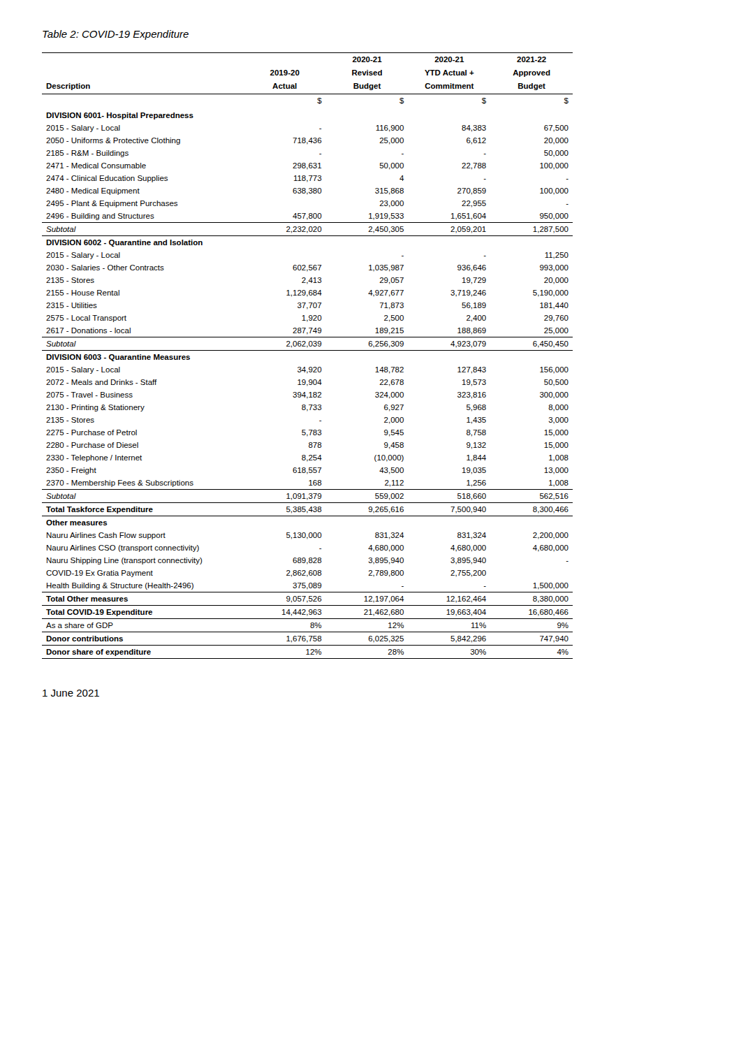Table 2: COVID-19 Expenditure
| | | 2020-21 | 2020-21 | 2021-22 |
| --- | --- | --- | --- | --- |
| | 2019-20 | Revised | YTD Actual + | Approved |
| Description | Actual | Budget | Commitment | Budget |
| | $ | $ | $ | $ |
| DIVISION 6001- Hospital Preparedness | | | | |
| 2015 - Salary - Local | - | 116,900 | 84,383 | 67,500 |
| 2050 - Uniforms & Protective Clothing | 718,436 | 25,000 | 6,612 | 20,000 |
| 2185 - R&M - Buildings | - | - | - | 50,000 |
| 2471 - Medical Consumable | 298,631 | 50,000 | 22,788 | 100,000 |
| 2474 - Clinical Education Supplies | 118,773 | 4 | - | - |
| 2480 - Medical Equipment | 638,380 | 315,868 | 270,859 | 100,000 |
| 2495 - Plant & Equipment Purchases | | 23,000 | 22,955 | - |
| 2496 - Building and Structures | 457,800 | 1,919,533 | 1,651,604 | 950,000 |
| Subtotal | 2,232,020 | 2,450,305 | 2,059,201 | 1,287,500 |
| DIVISION 6002 - Quarantine and Isolation | | | | |
| 2015 - Salary - Local | | - | - | 11,250 |
| 2030 - Salaries - Other Contracts | 602,567 | 1,035,987 | 936,646 | 993,000 |
| 2135 - Stores | 2,413 | 29,057 | 19,729 | 20,000 |
| 2155 - House Rental | 1,129,684 | 4,927,677 | 3,719,246 | 5,190,000 |
| 2315 - Utilities | 37,707 | 71,873 | 56,189 | 181,440 |
| 2575 - Local Transport | 1,920 | 2,500 | 2,400 | 29,760 |
| 2617 - Donations - local | 287,749 | 189,215 | 188,869 | 25,000 |
| Subtotal | 2,062,039 | 6,256,309 | 4,923,079 | 6,450,450 |
| DIVISION 6003 - Quarantine Measures | | | | |
| 2015 - Salary - Local | 34,920 | 148,782 | 127,843 | 156,000 |
| 2072 - Meals and Drinks - Staff | 19,904 | 22,678 | 19,573 | 50,500 |
| 2075 - Travel - Business | 394,182 | 324,000 | 323,816 | 300,000 |
| 2130 - Printing & Stationery | 8,733 | 6,927 | 5,968 | 8,000 |
| 2135 - Stores | - | 2,000 | 1,435 | 3,000 |
| 2275 - Purchase of Petrol | 5,783 | 9,545 | 8,758 | 15,000 |
| 2280 - Purchase of Diesel | 878 | 9,458 | 9,132 | 15,000 |
| 2330 - Telephone / Internet | 8,254 | (10,000) | 1,844 | 1,008 |
| 2350 - Freight | 618,557 | 43,500 | 19,035 | 13,000 |
| 2370 - Membership Fees & Subscriptions | 168 | 2,112 | 1,256 | 1,008 |
| Subtotal | 1,091,379 | 559,002 | 518,660 | 562,516 |
| Total Taskforce Expenditure | 5,385,438 | 9,265,616 | 7,500,940 | 8,300,466 |
| Other measures | | | | |
| Nauru Airlines Cash Flow support | 5,130,000 | 831,324 | 831,324 | 2,200,000 |
| Nauru Airlines CSO (transport connectivity) | - | 4,680,000 | 4,680,000 | 4,680,000 |
| Nauru Shipping Line (transport connectivity) | 689,828 | 3,895,940 | 3,895,940 | - |
| COVID-19 Ex Gratia Payment | 2,862,608 | 2,789,800 | 2,755,200 | |
| Health Building & Structure (Health-2496) | 375,089 | - | - | 1,500,000 |
| Total Other measures | 9,057,526 | 12,197,064 | 12,162,464 | 8,380,000 |
| Total COVID-19 Expenditure | 14,442,963 | 21,462,680 | 19,663,404 | 16,680,466 |
| As a share of GDP | 8% | 12% | 11% | 9% |
| Donor contributions | 1,676,758 | 6,025,325 | 5,842,296 | 747,940 |
| Donor share of expenditure | 12% | 28% | 30% | 4% |
1 June 2021